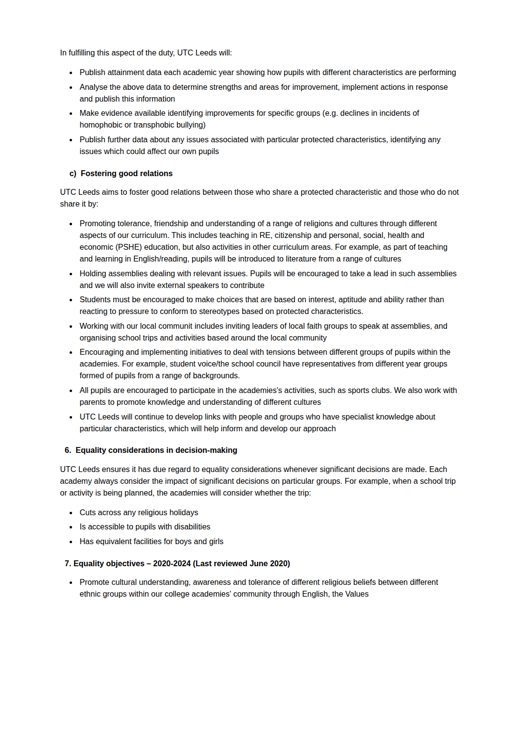In fulfilling this aspect of the duty, UTC Leeds will:
Publish attainment data each academic year showing how pupils with different characteristics are performing
Analyse the above data to determine strengths and areas for improvement, implement actions in response and publish this information
Make evidence available identifying improvements for specific groups (e.g. declines in incidents of homophobic or transphobic bullying)
Publish further data about any issues associated with particular protected characteristics, identifying any issues which could affect our own pupils
c) Fostering good relations
UTC Leeds aims to foster good relations between those who share a protected characteristic and those who do not share it by:
Promoting tolerance, friendship and understanding of a range of religions and cultures through different aspects of our curriculum. This includes teaching in RE, citizenship and personal, social, health and economic (PSHE) education, but also activities in other curriculum areas. For example, as part of teaching and learning in English/reading, pupils will be introduced to literature from a range of cultures
Holding assemblies dealing with relevant issues. Pupils will be encouraged to take a lead in such assemblies and we will also invite external speakers to contribute
Students must be encouraged to make choices that are based on interest, aptitude and ability rather than reacting to pressure to conform to stereotypes based on protected characteristics.
Working with our local communit includes inviting leaders of local faith groups to speak at assemblies, and organising school trips and activities based around the local community
Encouraging and implementing initiatives to deal with tensions between different groups of pupils within the academies. For example, student voice/the school council have representatives from different year groups formed of pupils from a range of backgrounds.
All pupils are encouraged to participate in the academies's activities, such as sports clubs. We also work with parents to promote knowledge and understanding of different cultures
UTC Leeds will continue to develop links with people and groups who have specialist knowledge about particular characteristics, which will help inform and develop our approach
6. Equality considerations in decision-making
UTC Leeds ensures it has due regard to equality considerations whenever significant decisions are made. Each academy always consider the impact of significant decisions on particular groups. For example, when a school trip or activity is being planned, the academies will consider whether the trip:
Cuts across any religious holidays
Is accessible to pupils with disabilities
Has equivalent facilities for boys and girls
7. Equality objectives – 2020-2024 (Last reviewed June 2020)
Promote cultural understanding, awareness and tolerance of different religious beliefs between different ethnic groups within our college academies' community through English, the Values